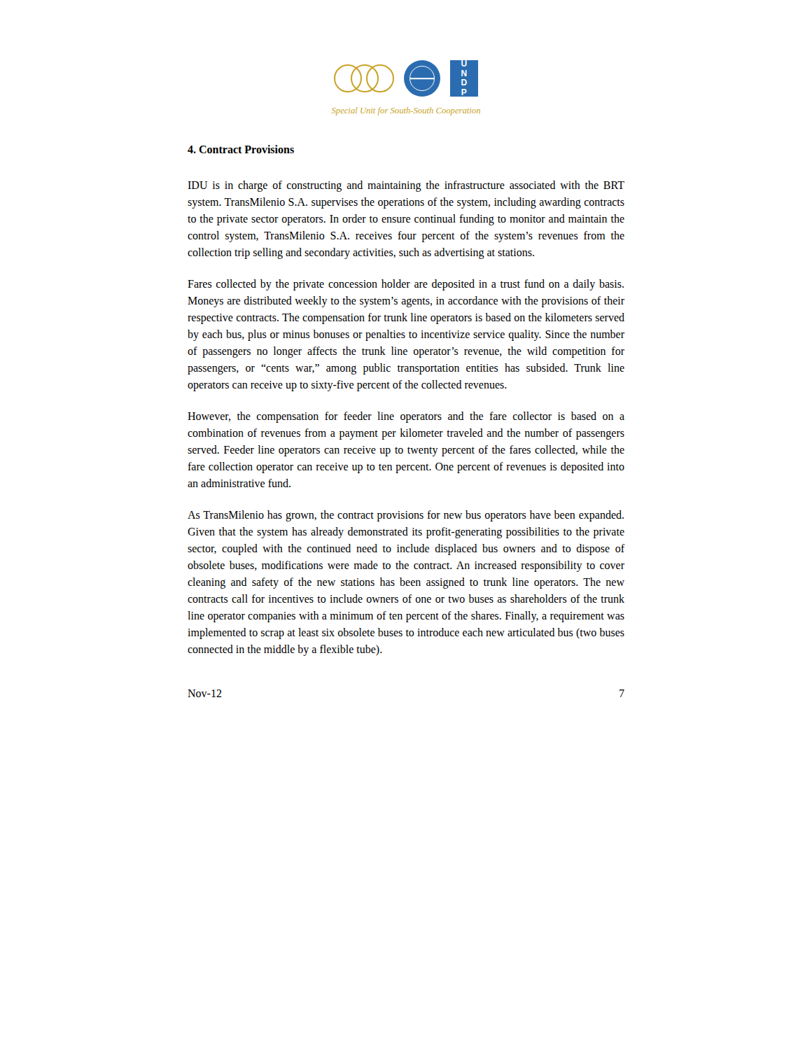U
N
D
P
Special Unit for South-South Cooperation
4. Contract Provisions
IDU is in charge of constructing and maintaining the infrastructure associated with the BRT system. TransMilenio S.A. supervises the operations of the system, including awarding contracts to the private sector operators. In order to ensure continual funding to monitor and maintain the control system, TransMilenio S.A. receives four percent of the system’s revenues from the collection trip selling and secondary activities, such as advertising at stations.
Fares collected by the private concession holder are deposited in a trust fund on a daily basis. Moneys are distributed weekly to the system’s agents, in accordance with the provisions of their respective contracts. The compensation for trunk line operators is based on the kilometers served by each bus, plus or minus bonuses or penalties to incentivize service quality. Since the number of passengers no longer affects the trunk line operator’s revenue, the wild competition for passengers, or “cents war,” among public transportation entities has subsided. Trunk line operators can receive up to sixty-five percent of the collected revenues.
However, the compensation for feeder line operators and the fare collector is based on a combination of revenues from a payment per kilometer traveled and the number of passengers served. Feeder line operators can receive up to twenty percent of the fares collected, while the fare collection operator can receive up to ten percent. One percent of revenues is deposited into an administrative fund.
As TransMilenio has grown, the contract provisions for new bus operators have been expanded. Given that the system has already demonstrated its profit-generating possibilities to the private sector, coupled with the continued need to include displaced bus owners and to dispose of obsolete buses, modifications were made to the contract. An increased responsibility to cover cleaning and safety of the new stations has been assigned to trunk line operators. The new contracts call for incentives to include owners of one or two buses as shareholders of the trunk line operator companies with a minimum of ten percent of the shares. Finally, a requirement was implemented to scrap at least six obsolete buses to introduce each new articulated bus (two buses connected in the middle by a flexible tube).
Nov-12 7